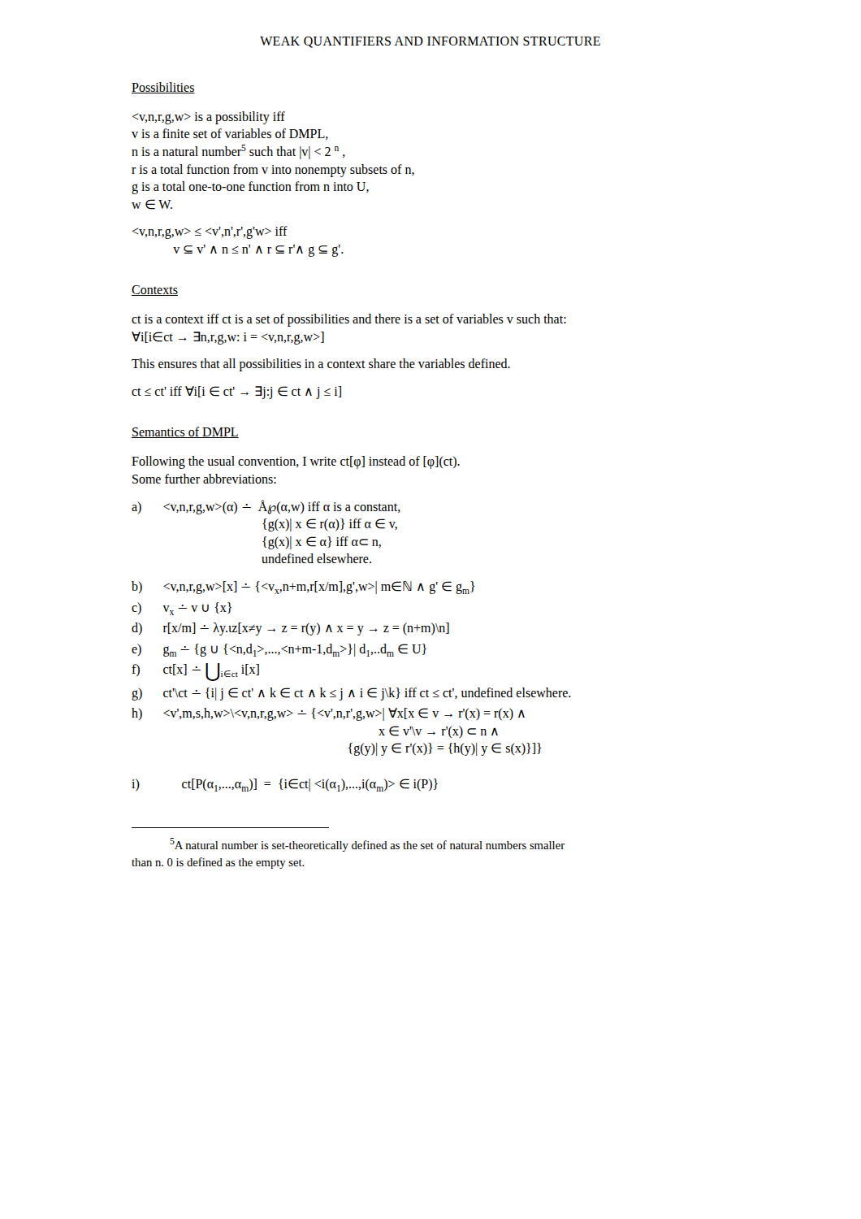WEAK QUANTIFIERS AND INFORMATION STRUCTURE
Possibilities
<v,n,r,g,w> is a possibility iff
v is a finite set of variables of DMPL,
n is a natural number5 such that |v| < 2 n ,
r is a total function from v into nonempty subsets of n,
g is a total one-to-one function from n into U,
w ∈ W.
<v,n,r,g,w> ≤ <v',n',r',g'w> iff
v ⊆ v' ∧ n ≤ n' ∧ r ⊆ r'∧ g ⊆ g'.
Contexts
ct is a context iff ct is a set of possibilities and there is a set of variables v such that:
∀i[i∈ct → ∃n,r,g,w: i = <v,n,r,g,w>]
This ensures that all possibilities in a context share the variables defined.
ct ≤ ct' iff ∀i[i ∈ ct' → ∃j:j ∈ ct ∧ j ≤ i]
Semantics of DMPL
Following the usual convention, I write ct[φ] instead of [φ](ct).
Some further abbreviations:
a) <v,n,r,g,w>(α) ∸ Å℘(α,w) iff α is a constant, {g(x)| x ∈ r(α)} iff α ∈ v, {g(x)| x ∈ α} iff α⊂ n, undefined elsewhere.
b) <v,n,r,g,w>[x] ∸ {<vx,n+m,r[x/m],g',w>| m∈ℕ ∧ g' ∈ gm}
c) vx ∸ v ∪ {x}
d) r[x/m] ∸ λy.ιz[x≠y → z = r(y) ∧ x = y → z = (n+m)\n]
e) gm ∸ {g ∪ {<n,d1>,...,<n+m-1,dm>}| d1,..dm ∈ U}
f) ct[x] ∸ ⋃i∈ct i[x]
g) ct'\ct ∸ {i| j ∈ ct' ∧ k ∈ ct ∧ k ≤ j ∧ i ∈ j\k} iff ct ≤ ct', undefined elsewhere.
h) <v',m,s,h,w>\<v,n,r,g,w> ∸ {<v',n,r',g,w>| ∀x[x ∈ v → r'(x) = r(x) ∧ x ∈ v'\v → r'(x) ⊂ n ∧ {g(y)| y ∈ r'(x)} = {h(y)| y ∈ s(x)}]}
i) ct[P(α1,...,αm)] = {i∈ct| <i(α1),...,i(αm)> ∈ i(P)}
5 A natural number is set-theoretically defined as the set of natural numbers smaller
than n. 0 is defined as the empty set.